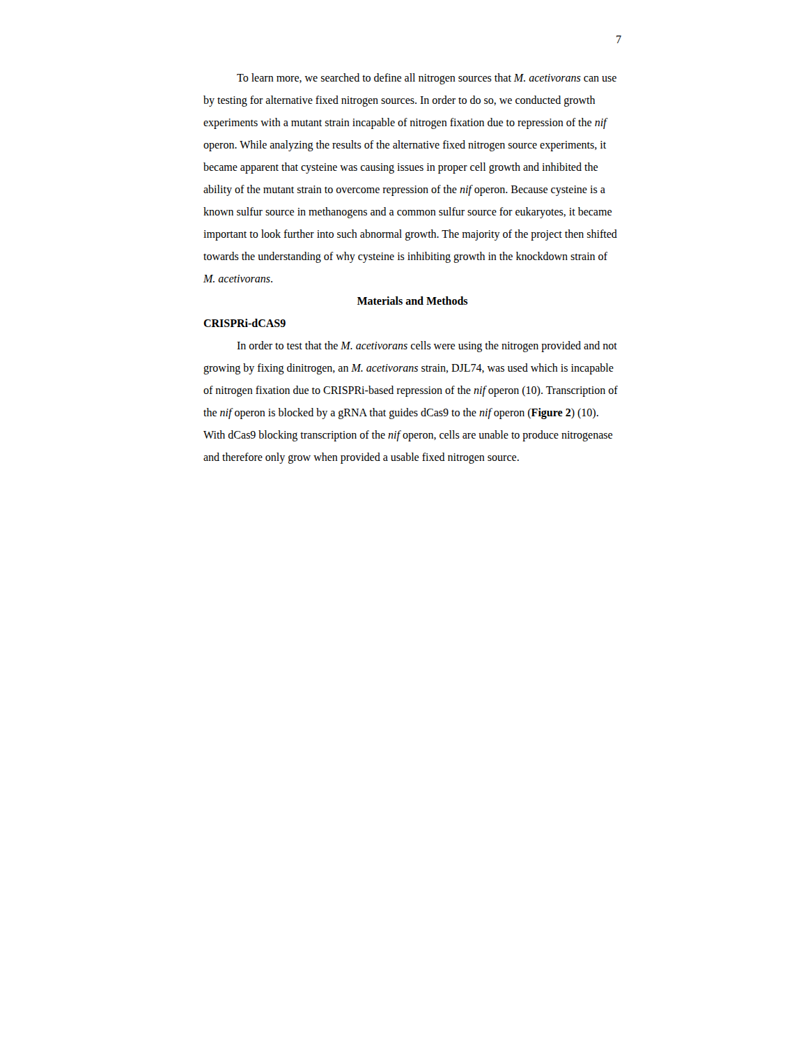7
To learn more, we searched to define all nitrogen sources that M. acetivorans can use by testing for alternative fixed nitrogen sources. In order to do so, we conducted growth experiments with a mutant strain incapable of nitrogen fixation due to repression of the nif operon. While analyzing the results of the alternative fixed nitrogen source experiments, it became apparent that cysteine was causing issues in proper cell growth and inhibited the ability of the mutant strain to overcome repression of the nif operon. Because cysteine is a known sulfur source in methanogens and a common sulfur source for eukaryotes, it became important to look further into such abnormal growth. The majority of the project then shifted towards the understanding of why cysteine is inhibiting growth in the knockdown strain of M. acetivorans.
Materials and Methods
CRISPRi-dCAS9
In order to test that the M. acetivorans cells were using the nitrogen provided and not growing by fixing dinitrogen, an M. acetivorans strain, DJL74, was used which is incapable of nitrogen fixation due to CRISPRi-based repression of the nif operon (10). Transcription of the nif operon is blocked by a gRNA that guides dCas9 to the nif operon (Figure 2) (10). With dCas9 blocking transcription of the nif operon, cells are unable to produce nitrogenase and therefore only grow when provided a usable fixed nitrogen source.